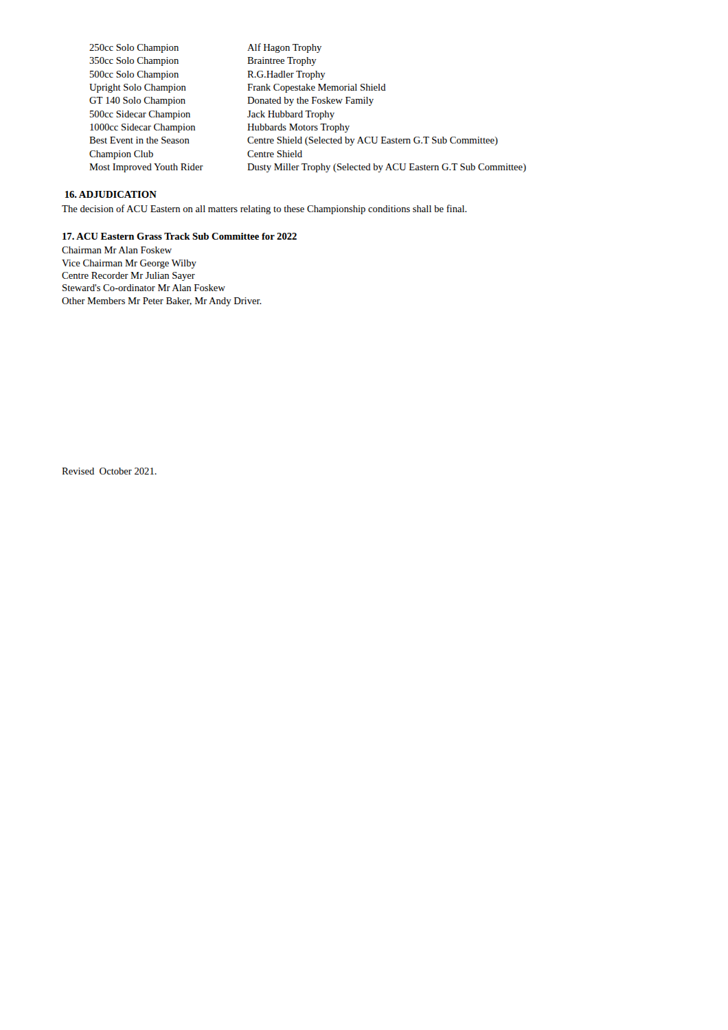250cc Solo Champion Alf Hagon Trophy
350cc Solo Champion Braintree Trophy
500cc Solo Champion R.G.Hadler Trophy
Upright Solo Champion Frank Copestake Memorial Shield
GT 140 Solo Champion Donated by the Foskew Family
500cc Sidecar Champion Jack Hubbard Trophy
1000cc Sidecar Champion Hubbards Motors Trophy
Best Event in the Season Centre Shield (Selected by ACU Eastern G.T Sub Committee)
Champion Club Centre Shield
Most Improved Youth Rider Dusty Miller Trophy (Selected by ACU Eastern G.T Sub Committee)
16. ADJUDICATION
The decision of ACU Eastern on all matters relating to these Championship conditions shall be final.
17. ACU Eastern Grass Track Sub Committee for 2022
Chairman Mr Alan Foskew
Vice Chairman Mr George Wilby
Centre Recorder Mr Julian Sayer
Steward's Co-ordinator Mr Alan Foskew
Other Members Mr Peter Baker, Mr Andy Driver.
Revised October 2021.